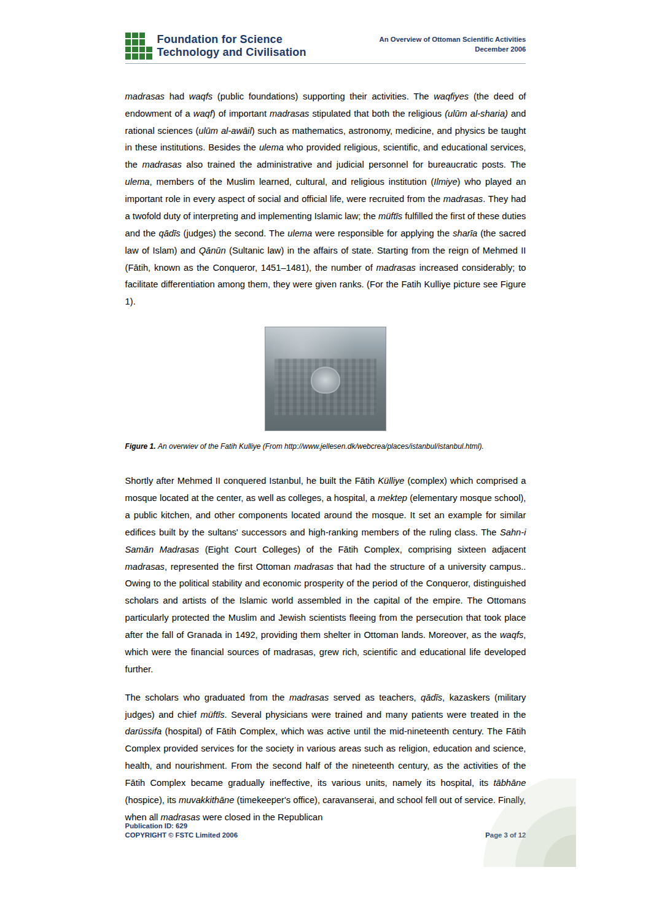Foundation for Science Technology and Civilisation
An Overview of Ottoman Scientific Activities
December 2006
madrasas had waqfs (public foundations) supporting their activities. The waqfiyes (the deed of endowment of a waqf) of important madrasas stipulated that both the religious (ulūm al-sharia) and rational sciences (ulūm al-awāil) such as mathematics, astronomy, medicine, and physics be taught in these institutions. Besides the ulema who provided religious, scientific, and educational services, the madrasas also trained the administrative and judicial personnel for bureaucratic posts. The ulema, members of the Muslim learned, cultural, and religious institution (Ilmiye) who played an important role in every aspect of social and official life, were recruited from the madrasas. They had a twofold duty of interpreting and implementing Islamic law; the müftīs fulfilled the first of these duties and the qādīs (judges) the second. The ulema were responsible for applying the sharīa (the sacred law of Islam) and Qānūn (Sultanic law) in the affairs of state. Starting from the reign of Mehmed II (Fātih, known as the Conqueror, 1451–1481), the number of madrasas increased considerably; to facilitate differentiation among them, they were given ranks. (For the Fatih Kulliye picture see Figure 1).
Figure 1. An overwiev of the Fatih Kulliye (From http://www.jellesen.dk/webcrea/places/istanbul/istanbul.html).
Shortly after Mehmed II conquered Istanbul, he built the Fātih Külliye (complex) which comprised a mosque located at the center, as well as colleges, a hospital, a mektep (elementary mosque school), a public kitchen, and other components located around the mosque. It set an example for similar edifices built by the sultans' successors and high-ranking members of the ruling class. The Sahn-i Samān Madrasas (Eight Court Colleges) of the Fātih Complex, comprising sixteen adjacent madrasas, represented the first Ottoman madrasas that had the structure of a university campus.. Owing to the political stability and economic prosperity of the period of the Conqueror, distinguished scholars and artists of the Islamic world assembled in the capital of the empire. The Ottomans particularly protected the Muslim and Jewish scientists fleeing from the persecution that took place after the fall of Granada in 1492, providing them shelter in Ottoman lands. Moreover, as the waqfs, which were the financial sources of madrasas, grew rich, scientific and educational life developed further.
The scholars who graduated from the madrasas served as teachers, qādīs, kazaskers (military judges) and chief müftīs. Several physicians were trained and many patients were treated in the darüssifa (hospital) of Fātih Complex, which was active until the mid-nineteenth century. The Fātih Complex provided services for the society in various areas such as religion, education and science, health, and nourishment. From the second half of the nineteenth century, as the activities of the Fātih Complex became gradually ineffective, its various units, namely its hospital, its tābhāne (hospice), its muvakkithāne (timekeeper's office), caravanserai, and school fell out of service. Finally, when all madrasas were closed in the Republican
Publication ID: 629
COPYRIGHT © FSTC Limited 2006
Page 3 of 12